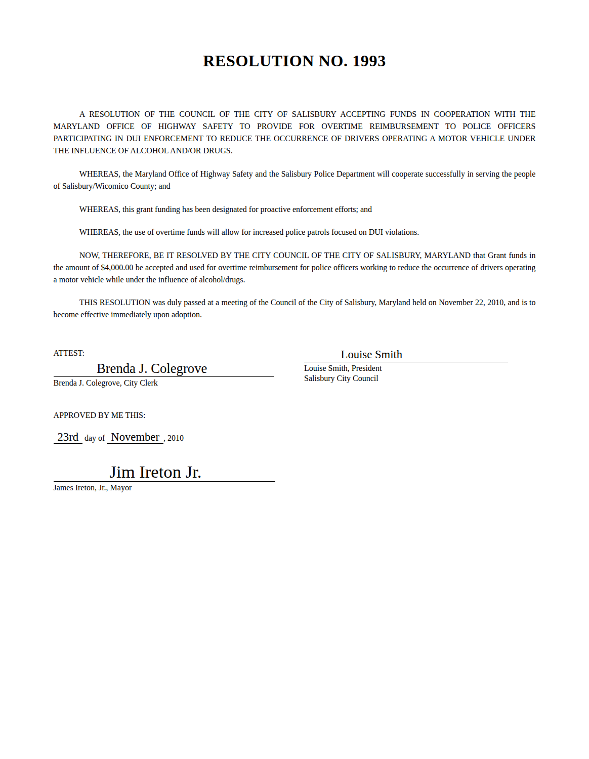RESOLUTION NO. 1993
A resolution of the Council of the City of Salisbury accepting funds in cooperation with the Maryland Office of Highway Safety to provide for overtime reimbursement to police officers participating in DUI enforcement to reduce the occurrence of drivers operating a motor vehicle under the influence of alcohol and/or drugs.
WHEREAS, the Maryland Office of Highway Safety and the Salisbury Police Department will cooperate successfully in serving the people of Salisbury/Wicomico County; and
WHEREAS, this grant funding has been designated for proactive enforcement efforts; and
WHEREAS, the use of overtime funds will allow for increased police patrols focused on DUI violations.
NOW, THEREFORE, BE IT RESOLVED BY THE CITY COUNCIL OF THE CITY OF SALISBURY, MARYLAND that Grant funds in the amount of $4,000.00 be accepted and used for overtime reimbursement for police officers working to reduce the occurrence of drivers operating a motor vehicle while under the influence of alcohol/drugs.
THIS RESOLUTION was duly passed at a meeting of the Council of the City of Salisbury, Maryland held on November 22, 2010, and is to become effective immediately upon adoption.
| ATTEST: Brenda J. Colegrove Brenda J. Colegrove, City Clerk | Louise Smith Louise Smith, President Salisbury City Council |
APPROVED BY ME THIS:
23rd day of November, 2010
Jim Ireton Jr.
James Ireton, Jr., Mayor